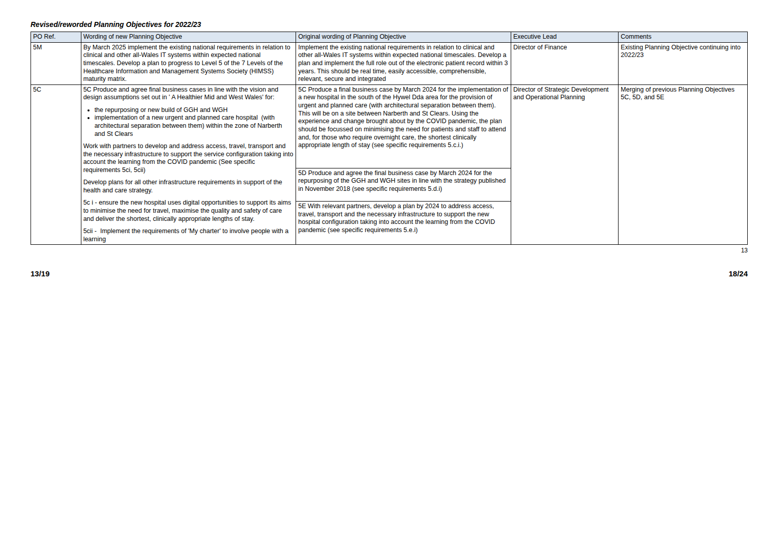Revised/reworded Planning Objectives for 2022/23
| PO Ref. | Wording of new Planning Objective | Original wording of Planning Objective | Executive Lead | Comments |
| --- | --- | --- | --- | --- |
| 5M | By March 2025 implement the existing national requirements in relation to clinical and other all-Wales IT systems within expected national timescales. Develop a plan to progress to Level 5 of the 7 Levels of the Healthcare Information and Management Systems Society (HIMSS) maturity matrix. | Implement the existing national requirements in relation to clinical and other all-Wales IT systems within expected national timescales. Develop a plan and implement the full role out of the electronic patient record within 3 years. This should be real time, easily accessible, comprehensible, relevant, secure and integrated | Director of Finance | Existing Planning Objective continuing into 2022/23 |
| 5C | 5C Produce and agree final business cases in line with the vision and design assumptions set out in ' A Healthier Mid and West Wales' for: the repurposing or new build of GGH and WGH implementation of a new urgent and planned care hospital (with architectural separation between them) within the zone of Narberth and St Clears Work with partners to develop and address access, travel, transport and the necessary infrastructure to support the service configuration taking into account the learning from the COVID pandemic (See specific requirements 5ci, 5cii) Develop plans for all other infrastructure requirements in support of the health and care strategy. 5c i - ensure the new hospital uses digital opportunities to support its aims to minimise the need for travel, maximise the quality and safety of care and deliver the shortest, clinically appropriate lengths of stay. 5cii - Implement the requirements of 'My charter' to involve people with a learning | 5C Produce a final business case by March 2024 for the implementation of a new hospital in the south of the Hywel Dda area for the provision of urgent and planned care (with architectural separation between them). This will be on a site between Narberth and St Clears. Using the experience and change brought about by the COVID pandemic, the plan should be focussed on minimising the need for patients and staff to attend and, for those who require overnight care, the shortest clinically appropriate length of stay (see specific requirements 5.c.i.) | Director of Strategic Development and Operational Planning | Merging of previous Planning Objectives 5C, 5D, and 5E |
| 5D Produce and agree the final business case by March 2024 for the repurposing of the GGH and WGH sites in line with the strategy published in November 2018 (see specific requirements 5.d.i) |
| 5E With relevant partners, develop a plan by 2024 to address access, travel, transport and the necessary infrastructure to support the new hospital configuration taking into account the learning from the COVID pandemic (see specific requirements 5.e.i) |
13
13/19 18/24